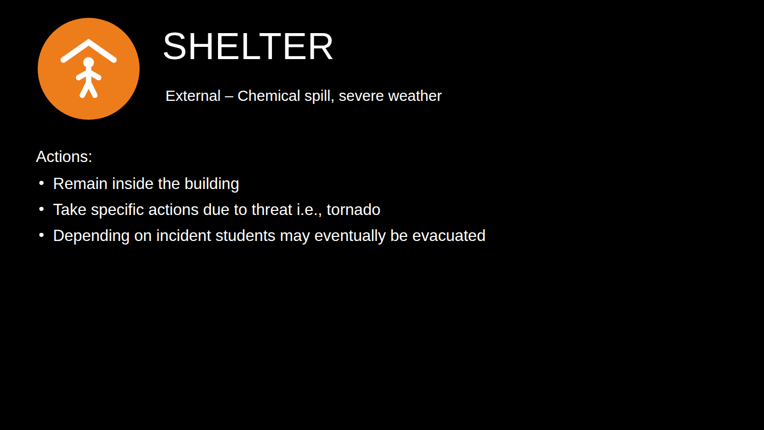SHELTER
External – Chemical spill, severe weather
Actions:
Remain inside the building
Take specific actions due to threat i.e., tornado
Depending on incident students may eventually be evacuated